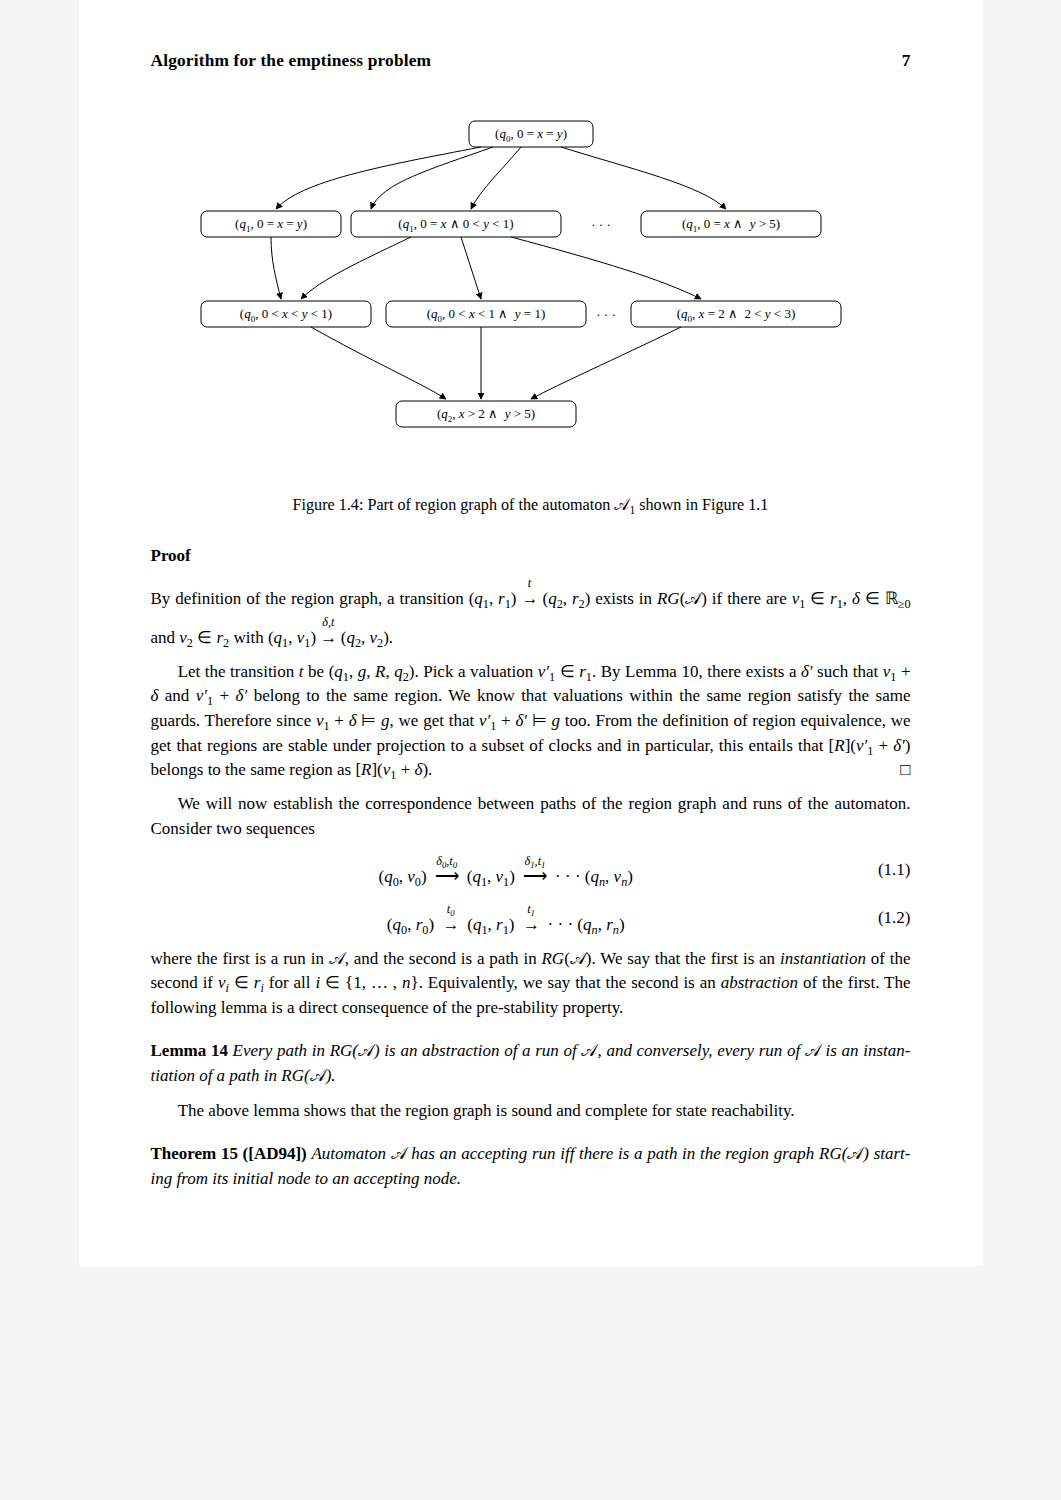Algorithm for the emptiness problem 7
(q0, 0 = x = y) (q1, 0 = x = y) (q1, 0 = x ∧ 0 < y < 1) · · · (q1, 0 = x ∧ y > 5) (q0, 0 < x < y < 1) (q0, 0 < x < 1 ∧ y = 1) · · · (q0, x = 2 ∧ 2 < y < 3) (q2, x > 2 ∧ y > 5)
Figure 1.4: Part of region graph of the automaton 𝒜1 shown in Figure 1.1
Proof
By definition of the region graph, a transition (q1, r1) t
→ (q2, r2) exists in RG(𝒜) if there are v1 ∈ r1, δ ∈ ℝ≥0 and v2 ∈ r2 with (q1, v1) δ,t
→ (q2, v2).
Let the transition t be (q1, g, R, q2). Pick a valuation v′1 ∈ r1. By Lemma 10, there exists a δ′ such that v1 + δ and v′1 + δ′ belong to the same region. We know that valuations within the same region satisfy the same guards. Therefore since v1 + δ ⊨ g, we get that v′1 + δ′ ⊨ g too. From the definition of region equivalence, we get that regions are stable under projection to a subset of clocks and in particular, this entails that [R](v′1 + δ′) belongs to the same region as [R](v1 + δ). □
We will now establish the correspondence between paths of the region graph and runs of the automaton. Consider two sequences
(q0, v0) δ0,t0
⟶ (q1, v1) δ1,t1
⟶ · · · (qn, vn)
(1.1)
(q0, r0) t0
→ (q1, r1) t1
→ · · · (qn, rn)
(1.2)
where the first is a run in 𝒜, and the second is a path in RG(𝒜). We say that the first is an instantiation of the second if vi ∈ ri for all i ∈ {1, … , n}. Equivalently, we say that the second is an abstraction of the first. The following lemma is a direct consequence of the pre-stability property.
Lemma 14 Every path in RG(𝒜) is an abstraction of a run of 𝒜, and conversely, every run of 𝒜 is an instantiation of a path in RG(𝒜).
The above lemma shows that the region graph is sound and complete for state reachability.
Theorem 15 ([AD94]) Automaton 𝒜 has an accepting run iff there is a path in the region graph RG(𝒜) starting from its initial node to an accepting node.